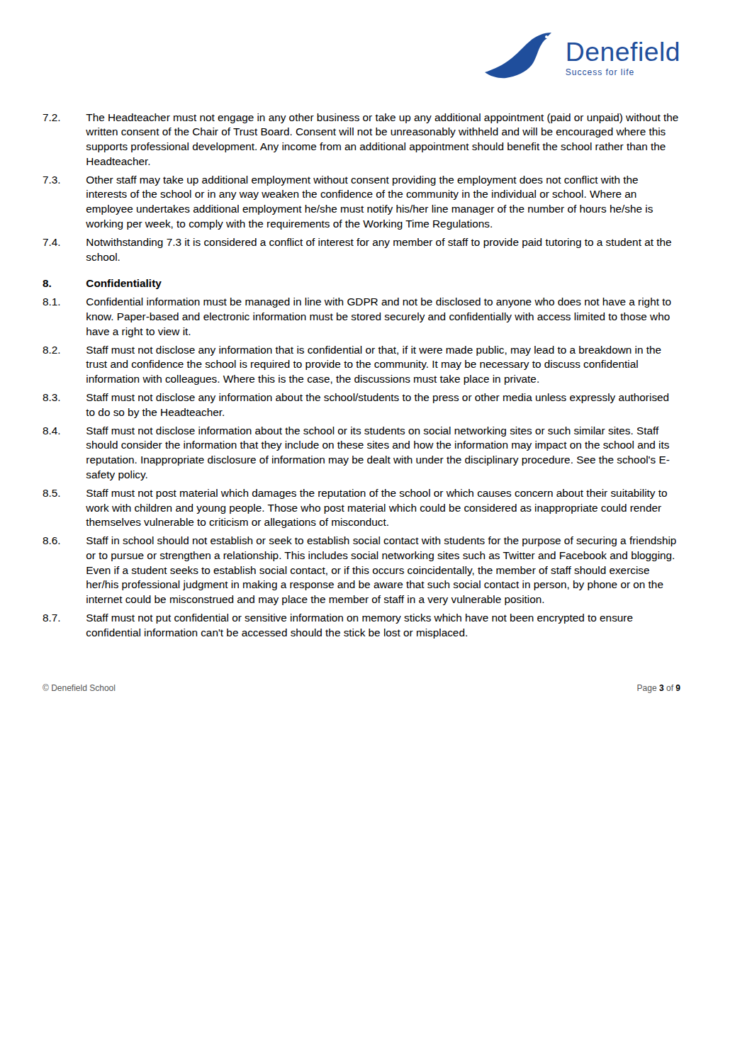Denefield
Success for life
7.2. The Headteacher must not engage in any other business or take up any additional appointment (paid or unpaid) without the written consent of the Chair of Trust Board. Consent will not be unreasonably withheld and will be encouraged where this supports professional development. Any income from an additional appointment should benefit the school rather than the Headteacher.
7.3. Other staff may take up additional employment without consent providing the employment does not conflict with the interests of the school or in any way weaken the confidence of the community in the individual or school. Where an employee undertakes additional employment he/she must notify his/her line manager of the number of hours he/she is working per week, to comply with the requirements of the Working Time Regulations.
7.4. Notwithstanding 7.3 it is considered a conflict of interest for any member of staff to provide paid tutoring to a student at the school.
8. Confidentiality
8.1. Confidential information must be managed in line with GDPR and not be disclosed to anyone who does not have a right to know. Paper-based and electronic information must be stored securely and confidentially with access limited to those who have a right to view it.
8.2. Staff must not disclose any information that is confidential or that, if it were made public, may lead to a breakdown in the trust and confidence the school is required to provide to the community. It may be necessary to discuss confidential information with colleagues. Where this is the case, the discussions must take place in private.
8.3. Staff must not disclose any information about the school/students to the press or other media unless expressly authorised to do so by the Headteacher.
8.4. Staff must not disclose information about the school or its students on social networking sites or such similar sites. Staff should consider the information that they include on these sites and how the information may impact on the school and its reputation. Inappropriate disclosure of information may be dealt with under the disciplinary procedure. See the school's E-safety policy.
8.5. Staff must not post material which damages the reputation of the school or which causes concern about their suitability to work with children and young people. Those who post material which could be considered as inappropriate could render themselves vulnerable to criticism or allegations of misconduct.
8.6. Staff in school should not establish or seek to establish social contact with students for the purpose of securing a friendship or to pursue or strengthen a relationship. This includes social networking sites such as Twitter and Facebook and blogging. Even if a student seeks to establish social contact, or if this occurs coincidentally, the member of staff should exercise her/his professional judgment in making a response and be aware that such social contact in person, by phone or on the internet could be misconstrued and may place the member of staff in a very vulnerable position.
8.7. Staff must not put confidential or sensitive information on memory sticks which have not been encrypted to ensure confidential information can't be accessed should the stick be lost or misplaced.
© Denefield School
Page 3 of 9